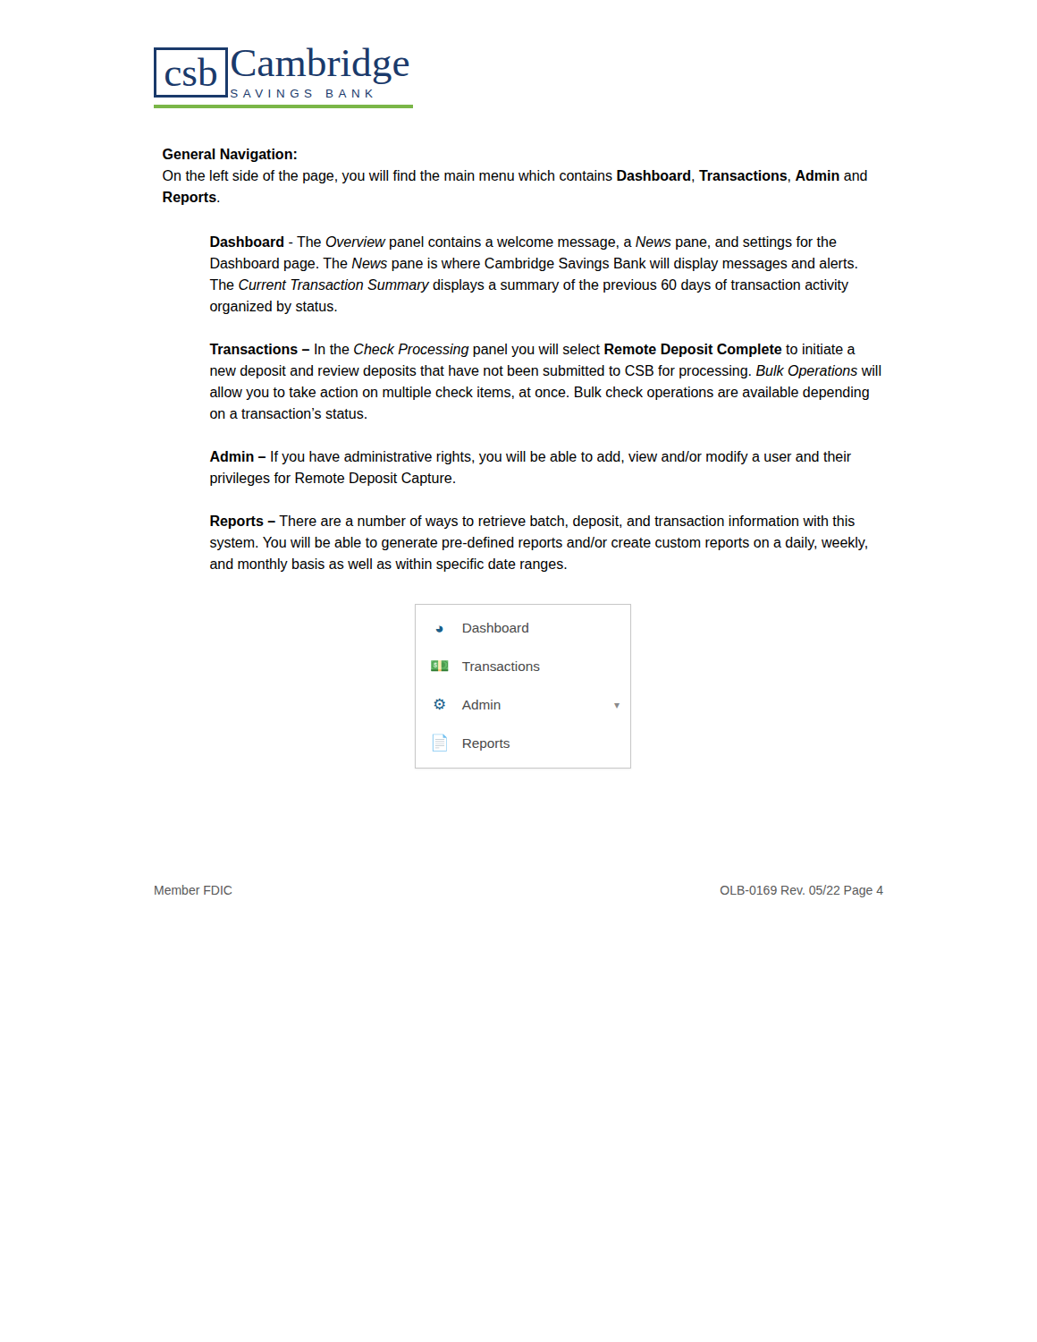csb Cambridge SAVINGS BANK
General Navigation:
On the left side of the page, you will find the main menu which contains Dashboard, Transactions, Admin and Reports.
Dashboard - The Overview panel contains a welcome message, a News pane, and settings for the Dashboard page. The News pane is where Cambridge Savings Bank will display messages and alerts. The Current Transaction Summary displays a summary of the previous 60 days of transaction activity organized by status.
Transactions – In the Check Processing panel you will select Remote Deposit Complete to initiate a new deposit and review deposits that have not been submitted to CSB for processing. Bulk Operations will allow you to take action on multiple check items, at once. Bulk check operations are available depending on a transaction’s status.
Admin – If you have administrative rights, you will be able to add, view and/or modify a user and their privileges for Remote Deposit Capture.
Reports – There are a number of ways to retrieve batch, deposit, and transaction information with this system. You will be able to generate pre-defined reports and/or create custom reports on a daily, weekly, and monthly basis as well as within specific date ranges.
◕ Dashboard
💵 Transactions
⚙ Admin ▾
📄 Reports
Member FDIC OLB-0169 Rev. 05/22 Page 4